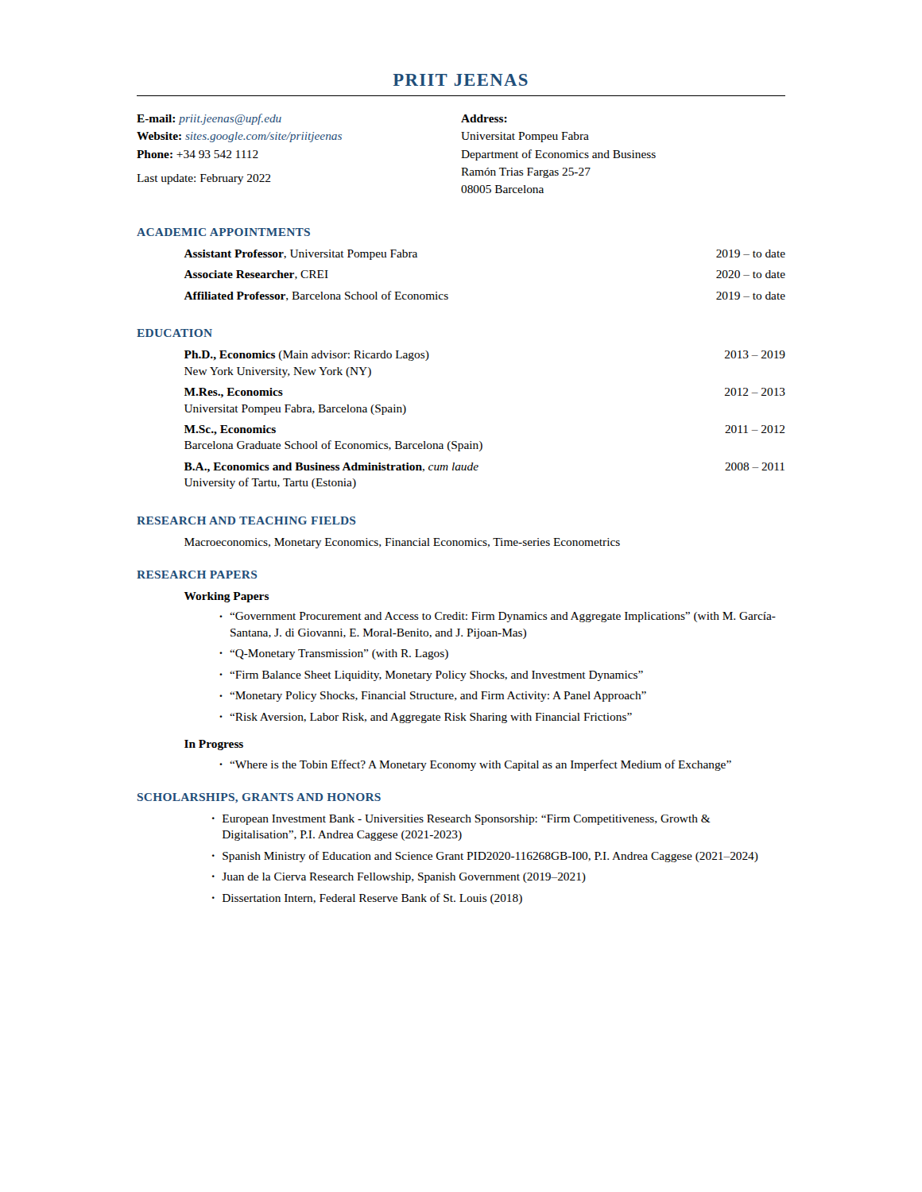Priit Jeenas
| E-mail: priit.jeenas@upf.edu Website: sites.google.com/site/priitjeenas Phone: +34 93 542 1112 Last update: February 2022 | Address: Universitat Pompeu Fabra Department of Economics and Business Ramón Trias Fargas 25-27 08005 Barcelona |
Academic Appointments
| Assistant Professor , Universitat Pompeu Fabra | 2019 – to date |
| Associate Researcher , CREI | 2020 – to date |
| Affiliated Professor , Barcelona School of Economics | 2019 – to date |
Education
| Ph.D., Economics (Main advisor: Ricardo Lagos) New York University, New York (NY) | 2013 – 2019 |
| M.Res., Economics Universitat Pompeu Fabra, Barcelona (Spain) | 2012 – 2013 |
| M.Sc., Economics Barcelona Graduate School of Economics, Barcelona (Spain) | 2011 – 2012 |
| B.A., Economics and Business Administration , cum laude University of Tartu, Tartu (Estonia) | 2008 – 2011 |
Research and Teaching Fields
Macroeconomics, Monetary Economics, Financial Economics, Time-series Econometrics
Research Papers
Working Papers
“Government Procurement and Access to Credit: Firm Dynamics and Aggregate Implications” (with M. García-Santana, J. di Giovanni, E. Moral-Benito, and J. Pijoan-Mas)
“Q-Monetary Transmission” (with R. Lagos)
“Firm Balance Sheet Liquidity, Monetary Policy Shocks, and Investment Dynamics”
“Monetary Policy Shocks, Financial Structure, and Firm Activity: A Panel Approach”
“Risk Aversion, Labor Risk, and Aggregate Risk Sharing with Financial Frictions”
In Progress
“Where is the Tobin Effect? A Monetary Economy with Capital as an Imperfect Medium of Exchange”
Scholarships, Grants and Honors
European Investment Bank - Universities Research Sponsorship: “Firm Competitiveness, Growth & Digitalisation”, P.I. Andrea Caggese (2021-2023)
Spanish Ministry of Education and Science Grant PID2020-116268GB-I00, P.I. Andrea Caggese (2021–2024)
Juan de la Cierva Research Fellowship, Spanish Government (2019–2021)
Dissertation Intern, Federal Reserve Bank of St. Louis (2018)